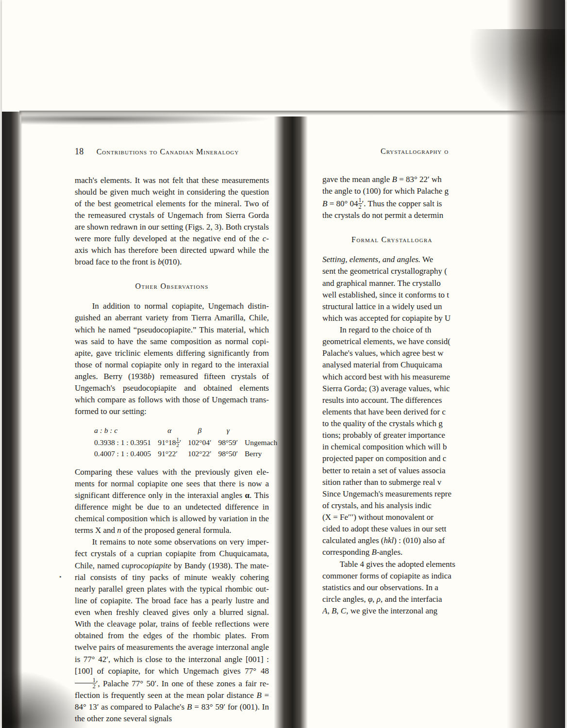18 Contributions to Canadian Mineralogy
mach's elements. It was not felt that these measurements should be given much weight in considering the question of the best geometrical elements for the mineral. Two of the remeasured crystals of Ungemach from Sierra Gorda are shown redrawn in our setting (Figs. 2, 3). Both crystals were more fully developed at the negative end of the c-axis which has therefore been directed upward while the broad face to the front is b(0̄10).
Other Observations
In addition to normal copiapite, Ungemach distinguished an aberrant variety from Tierra Amarilla, Chile, which he named “pseudocopiapite.” This material, which was said to have the same composition as normal copiapite, gave triclinic elements differing significantly from those of normal copiapite only in regard to the interaxial angles. Berry (1938b) remeasured fifteen crystals of Ungemach's pseudocopiapite and obtained elements which compare as follows with those of Ungemach transformed to our setting:
| a : b : c | α | β | γ | |
| 0.3938 : 1 : 0.3951 | 91°18 1 2 ′ | 102°04′ | 98°59′ | Ungemach |
| 0.4007 : 1 : 0.4005 | 91°22′ | 102°22′ | 98°50′ | Berry |
Comparing these values with the previously given elements for normal copiapite one sees that there is now a significant difference only in the interaxial angles α. This difference might be due to an undetected difference in chemical composition which is allowed by variation in the terms X and n of the proposed general formula.
It remains to note some observations on very imperfect crystals of a cuprian copiapite from Chuquicamata, Chile, named cuprocopiapite by Bandy (1938). The material consists of tiny packs of minute weakly cohering nearly parallel green plates with the typical rhombic outline of copiapite. The broad face has a pearly lustre and even when freshly cleaved gives only a blurred signal. With the cleavage polar, trains of feeble reflections were obtained from the edges of the rhombic plates. From twelve pairs of measurements the average interzonal angle is 77° 42′, which is close to the interzonal angle [001] : [100] of copiapite, for which Ungemach gives 77° 4812′, Palache 77° 50′. In one of these zones a fair reflection is frequently seen at the mean polar distance B = 84° 13′ as compared to Palache's B = 83° 59′ for (001). In the other zone several signals
Crystallography o
gave the mean angle B = 83° 22′ wh
the angle to (100) for which Palache g
B = 80° 0412′. Thus the copper salt is
the crystals do not permit a determin
Formal Crystallogra
Setting, elements, and angles.
We
sent the geometrical crystallography (
and graphical manner. The crystallo
well established, since it conforms to t
structural lattice in a widely used un
which was accepted for copiapite by U
In regard to the choice of th
geometrical elements, we have consid(
Palache's values, which agree best w
analysed material from Chuquicama
which accord best with his measureme
Sierra Gorda; (3) average values, whic
results into account. The differences
elements that have been derived for c
to the quality of the crystals which g
tions; probably of greater importance
in chemical composition which will b
projected paper on composition and c
better to retain a set of values associa
sition rather than to submerge real v
Since Ungemach's measurements repre
of crystals, and his analysis indic
(X = Fe′′′) without monovalent or
cided to adopt these values in our sett
calculated angles (hkl) : (010) also af
corresponding B-angles.
Table 4 gives the adopted elements
commoner forms of copiapite as indica
statistics and our observations. In a
circle angles, φ, ρ, and the interfacia
A, B, C, we give the interzonal ang
•